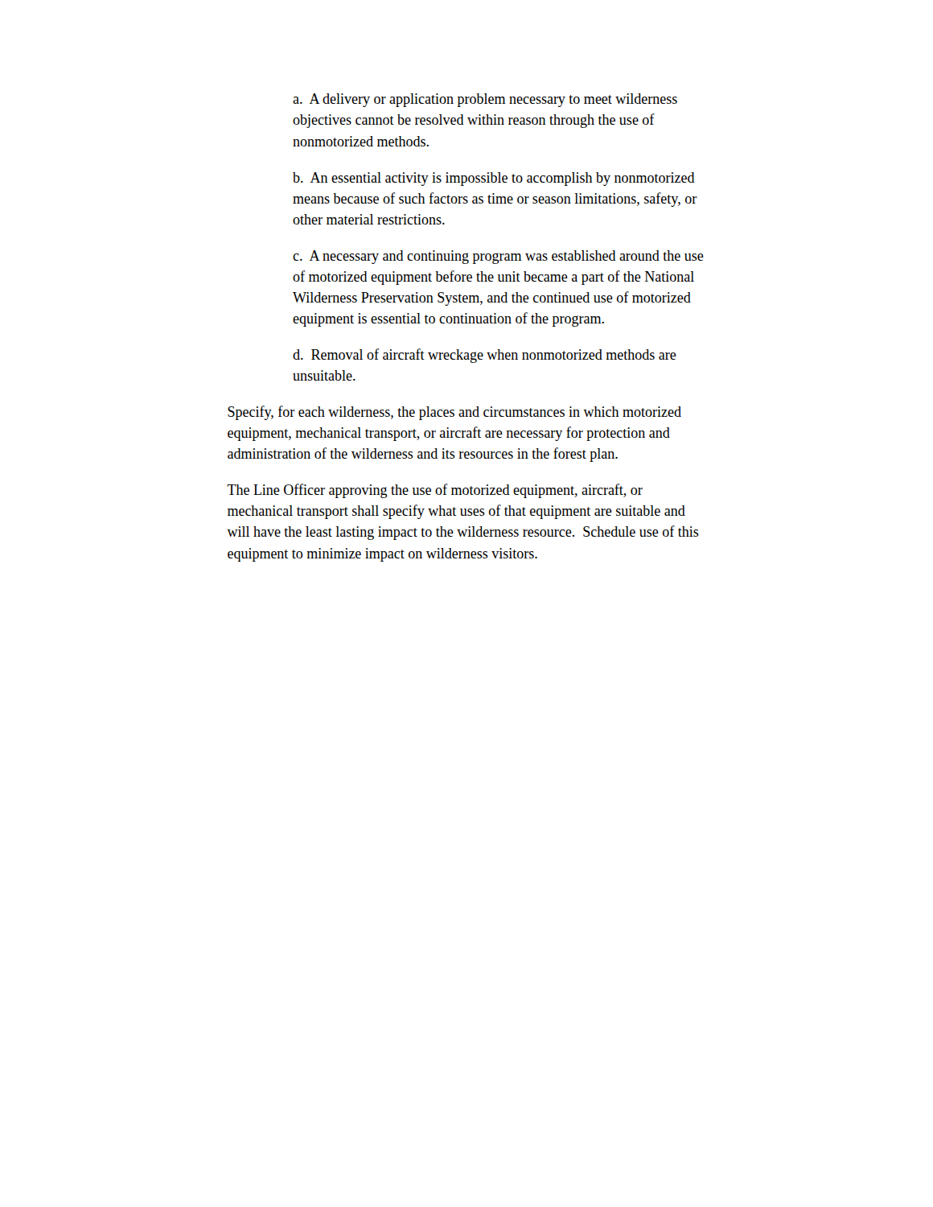a. A delivery or application problem necessary to meet wilderness objectives cannot be resolved within reason through the use of nonmotorized methods.
b. An essential activity is impossible to accomplish by nonmotorized means because of such factors as time or season limitations, safety, or other material restrictions.
c. A necessary and continuing program was established around the use of motorized equipment before the unit became a part of the National Wilderness Preservation System, and the continued use of motorized equipment is essential to continuation of the program.
d. Removal of aircraft wreckage when nonmotorized methods are unsuitable.
Specify, for each wilderness, the places and circumstances in which motorized equipment, mechanical transport, or aircraft are necessary for protection and administration of the wilderness and its resources in the forest plan.
The Line Officer approving the use of motorized equipment, aircraft, or mechanical transport shall specify what uses of that equipment are suitable and will have the least lasting impact to the wilderness resource. Schedule use of this equipment to minimize impact on wilderness visitors.